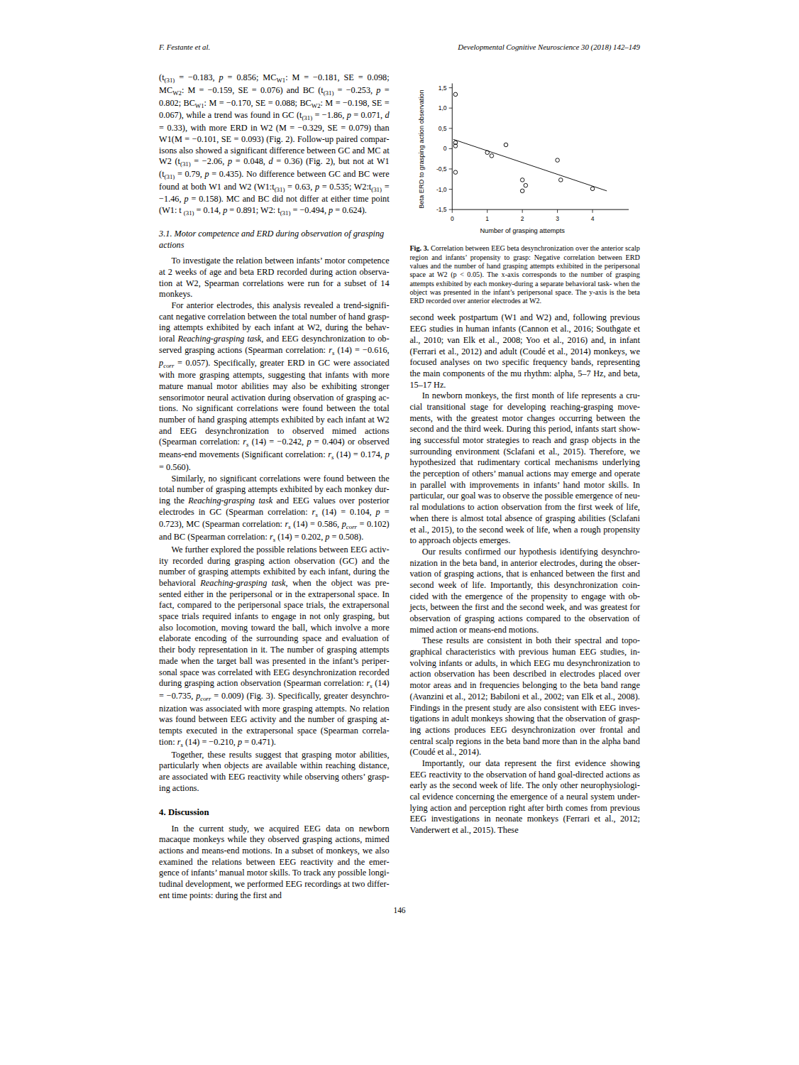F. Festante et al.
Developmental Cognitive Neuroscience 30 (2018) 142–149
(t(31) = −0.183, p = 0.856; MCW1: M = −0.181, SE = 0.098; MCW2: M = −0.159, SE = 0.076) and BC (t(31) = −0.253, p = 0.802; BCW1: M = −0.170, SE = 0.088; BCW2: M = −0.198, SE = 0.067), while a trend was found in GC (t(31) = −1.86, p = 0.071, d = 0.33), with more ERD in W2 (M = −0.329, SE = 0.079) than W1(M = −0.101, SE = 0.093) (Fig. 2). Follow-up paired comparisons also showed a significant difference between GC and MC at W2 (t(31) = −2.06, p = 0.048, d = 0.36) (Fig. 2), but not at W1 (t(31) = 0.79, p = 0.435). No difference between GC and BC were found at both W1 and W2 (W1:t(31) = 0.63, p = 0.535; W2:t(31) = −1.46, p = 0.158). MC and BC did not differ at either time point (W1: t (31) = 0.14, p = 0.891; W2: t(31) = −0.494, p = 0.624).
3.1. Motor competence and ERD during observation of grasping actions
To investigate the relation between infants’ motor competence at 2 weeks of age and beta ERD recorded during action observation at W2, Spearman correlations were run for a subset of 14 monkeys.
For anterior electrodes, this analysis revealed a trend-significant negative correlation between the total number of hand grasping attempts exhibited by each infant at W2, during the behavioral Reaching-grasping task, and EEG desynchronization to observed grasping actions (Spearman correlation: rs (14) = −0.616, pcorr = 0.057). Specifically, greater ERD in GC were associated with more grasping attempts, suggesting that infants with more mature manual motor abilities may also be exhibiting stronger sensorimotor neural activation during observation of grasping actions. No significant correlations were found between the total number of hand grasping attempts exhibited by each infant at W2 and EEG desynchronization to observed mimed actions (Spearman correlation: rs (14) = −0.242, p = 0.404) or observed means-end movements (Significant correlation: rs (14) = 0.174, p = 0.560).
Similarly, no significant correlations were found between the total number of grasping attempts exhibited by each monkey during the Reaching-grasping task and EEG values over posterior electrodes in GC (Spearman correlation: rs (14) = 0.104, p = 0.723), MC (Spearman correlation: rs (14) = 0.586, pcorr = 0.102) and BC (Spearman correlation: rs (14) = 0.202, p = 0.508).
We further explored the possible relations between EEG activity recorded during grasping action observation (GC) and the number of grasping attempts exhibited by each infant, during the behavioral Reaching-grasping task, when the object was presented either in the peripersonal or in the extrapersonal space. In fact, compared to the peripersonal space trials, the extrapersonal space trials required infants to engage in not only grasping, but also locomotion, moving toward the ball, which involve a more elaborate encoding of the surrounding space and evaluation of their body representation in it. The number of grasping attempts made when the target ball was presented in the infant’s peripersonal space was correlated with EEG desynchronization recorded during grasping action observation (Spearman correlation: rs (14) = −0.735, pcorr = 0.009) (Fig. 3). Specifically, greater desynchronization was associated with more grasping attempts. No relation was found between EEG activity and the number of grasping attempts executed in the extrapersonal space (Spearman correlation: rs (14) = −0.210, p = 0.471).
Together, these results suggest that grasping motor abilities, particularly when objects are available within reaching distance, are associated with EEG reactivity while observing others’ grasping actions.
4. Discussion
In the current study, we acquired EEG data on newborn macaque monkeys while they observed grasping actions, mimed actions and means-end motions. In a subset of monkeys, we also examined the relations between EEG reactivity and the emergence of infants’ manual motor skills. To track any possible longitudinal development, we performed EEG recordings at two different time points: during the first and
1,5 1,0 0,5 0 -0,5 -1,0 -1,5 0 1 2 3 4 Number of grasping attempts Beta ERD to grasping action observation
Fig. 3. Correlation between EEG beta desynchronization over the anterior scalp region and infants’ propensity to grasp: Negative correlation between ERD values and the number of hand grasping attempts exhibited in the peripersonal space at W2 (p < 0.05). The x-axis corresponds to the number of grasping attempts exhibited by each monkey-during a separate behavioral task- when the object was presented in the infant’s peripersonal space. The y-axis is the beta ERD recorded over anterior electrodes at W2.
second week postpartum (W1 and W2) and, following previous EEG studies in human infants (Cannon et al., 2016; Southgate et al., 2010; van Elk et al., 2008; Yoo et al., 2016) and, in infant (Ferrari et al., 2012) and adult (Coudé et al., 2014) monkeys, we focused analyses on two specific frequency bands, representing the main components of the mu rhythm: alpha, 5–7 Hz, and beta, 15–17 Hz.
In newborn monkeys, the first month of life represents a crucial transitional stage for developing reaching-grasping movements, with the greatest motor changes occurring between the second and the third week. During this period, infants start showing successful motor strategies to reach and grasp objects in the surrounding environment (Sclafani et al., 2015). Therefore, we hypothesized that rudimentary cortical mechanisms underlying the perception of others’ manual actions may emerge and operate in parallel with improvements in infants’ hand motor skills. In particular, our goal was to observe the possible emergence of neural modulations to action observation from the first week of life, when there is almost total absence of grasping abilities (Sclafani et al., 2015), to the second week of life, when a rough propensity to approach objects emerges.
Our results confirmed our hypothesis identifying desynchronization in the beta band, in anterior electrodes, during the observation of grasping actions, that is enhanced between the first and second week of life. Importantly, this desynchronization coincided with the emergence of the propensity to engage with objects, between the first and the second week, and was greatest for observation of grasping actions compared to the observation of mimed action or means-end motions.
These results are consistent in both their spectral and topographical characteristics with previous human EEG studies, involving infants or adults, in which EEG mu desynchronization to action observation has been described in electrodes placed over motor areas and in frequencies belonging to the beta band range (Avanzini et al., 2012; Babiloni et al., 2002; van Elk et al., 2008). Findings in the present study are also consistent with EEG investigations in adult monkeys showing that the observation of grasping actions produces EEG desynchronization over frontal and central scalp regions in the beta band more than in the alpha band (Coudé et al., 2014).
Importantly, our data represent the first evidence showing EEG reactivity to the observation of hand goal-directed actions as early as the second week of life. The only other neurophysiological evidence concerning the emergence of a neural system underlying action and perception right after birth comes from previous EEG investigations in neonate monkeys (Ferrari et al., 2012; Vanderwert et al., 2015). These
146